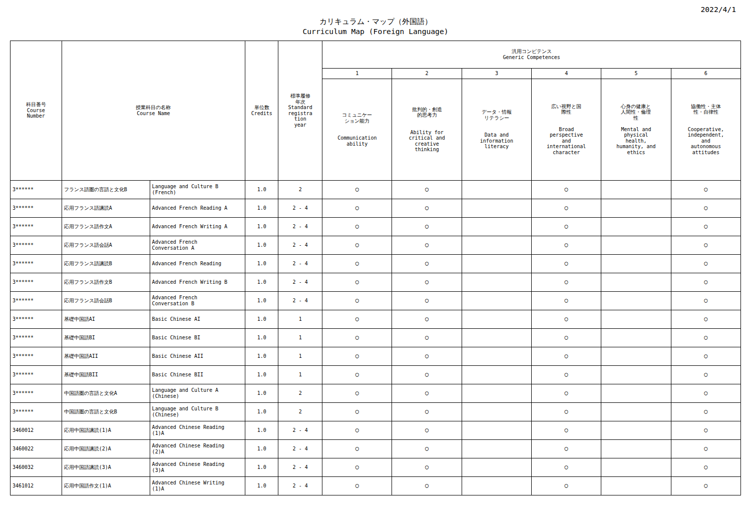2022/4/1
カリキュラム・マップ（外国語）
Curriculum Map (Foreign Language)
| 科目番号 Course Number | 授業科目の名称 Course Name | 単位数 Credits | 標準履修 年次 Standard registra tion year | 汎用コンピテンス Generic Competences |
| --- | --- | --- | --- | --- |
| 1 | 2 | 3 | 4 | 5 | 6 |
| コミュニケー ション能力 Communication ability | 批判的・創造 的思考力 Ability for critical and creative thinking | データ・情報 リテラシー Data and information literacy | 広い視野と国 際性 Broad perspective and international character | 心身の健康と 人間性・倫理 性 Mental and physical health, humanity, and ethics | 協働性・主体 性・自律性 Cooperative, independent, and autonomous attitudes |
| 3****** | フランス語圏の言語と文化B | Language and Culture B (French) | 1.0 | 2 | ○ | ○ | | ○ | | ○ |
| 3****** | 応用フランス語講読A | Advanced French Reading A | 1.0 | 2 - 4 | ○ | ○ | | ○ | | ○ |
| 3****** | 応用フランス語作文A | Advanced French Writing A | 1.0 | 2 - 4 | ○ | ○ | | ○ | | ○ |
| 3****** | 応用フランス語会話A | Advanced French Conversation A | 1.0 | 2 - 4 | ○ | ○ | | ○ | | ○ |
| 3****** | 応用フランス語講読B | Advanced French Reading | 1.0 | 2 - 4 | ○ | ○ | | ○ | | ○ |
| 3****** | 応用フランス語作文B | Advanced French Writing B | 1.0 | 2 - 4 | ○ | ○ | | ○ | | ○ |
| 3****** | 応用フランス語会話B | Advanced French Conversation B | 1.0 | 2 - 4 | ○ | ○ | | ○ | | ○ |
| 3****** | 基礎中国語AI | Basic Chinese AI | 1.0 | 1 | ○ | ○ | | ○ | | ○ |
| 3****** | 基礎中国語BI | Basic Chinese BI | 1.0 | 1 | ○ | ○ | | ○ | | ○ |
| 3****** | 基礎中国語AII | Basic Chinese AII | 1.0 | 1 | ○ | ○ | | ○ | | ○ |
| 3****** | 基礎中国語BII | Basic Chinese BII | 1.0 | 1 | ○ | ○ | | ○ | | ○ |
| 3****** | 中国語圏の言語と文化A | Language and Culture A (Chinese) | 1.0 | 2 | ○ | ○ | | ○ | | ○ |
| 3****** | 中国語圏の言語と文化B | Language and Culture B (Chinese) | 1.0 | 2 | ○ | ○ | | ○ | | ○ |
| 3460012 | 応用中国語講読(1)A | Advanced Chinese Reading (1)A | 1.0 | 2 - 4 | ○ | ○ | | ○ | | ○ |
| 3460022 | 応用中国語講読(2)A | Advanced Chinese Reading (2)A | 1.0 | 2 - 4 | ○ | ○ | | ○ | | ○ |
| 3460032 | 応用中国語講読(3)A | Advanced Chinese Reading (3)A | 1.0 | 2 - 4 | ○ | ○ | | ○ | | ○ |
| 3461012 | 応用中国語作文(1)A | Advanced Chinese Writing (1)A | 1.0 | 2 - 4 | ○ | ○ | | ○ | | ○ |